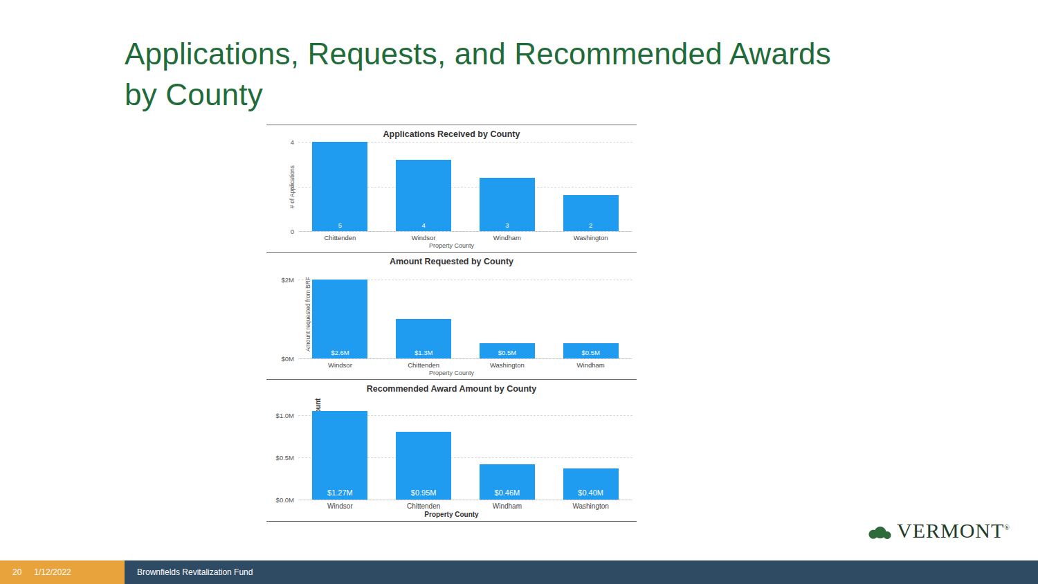Applications, Requests, and Recommended Awards by County
Applications Received by County
# of Applications
4
2
0
5
4
3
2
Chittenden Windsor Windham Washington
Property County
Amount Requested by County
Amount requested from BRF
$2M
$0M
$2.6M
$1.3M
$0.5M
$0.5M
Windsor Chittenden Washington Windham
Property County
Recommended Award Amount by County
Recommended Award Amount
$1.0M
$0.5M
$0.0M
$1.27M
$0.95M
$0.46M
$0.40M
Windsor Chittenden Windham Washington
Property County
VERMONT®
201/12/2022
Brownfields Revitalization Fund